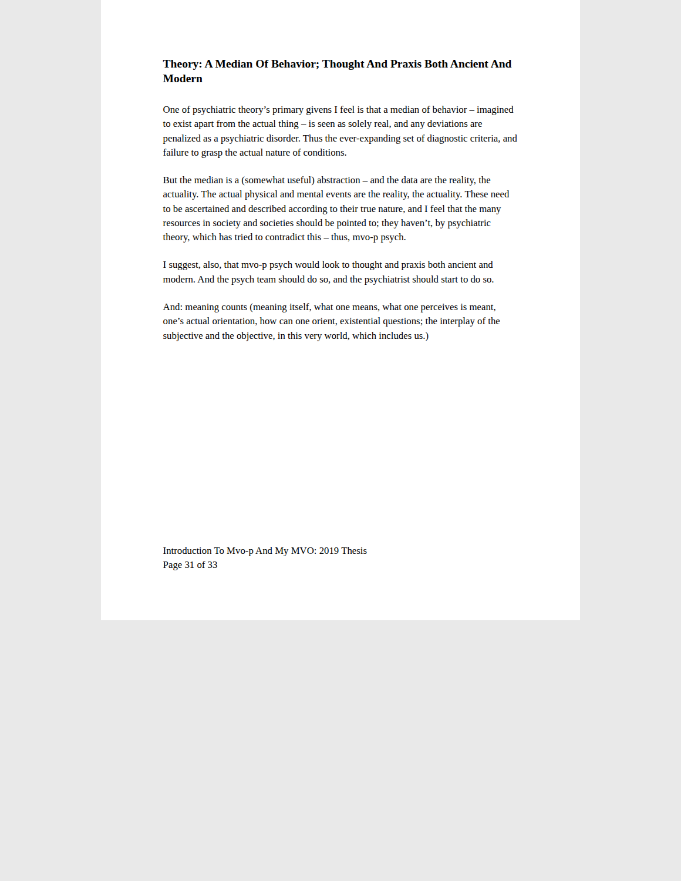Theory: A Median Of Behavior; Thought And Praxis Both Ancient And Modern
One of psychiatric theory’s primary givens I feel is that a median of behavior – imagined to exist apart from the actual thing – is seen as solely real, and any deviations are penalized as a psychiatric disorder. Thus the ever-expanding set of diagnostic criteria, and failure to grasp the actual nature of conditions.
But the median is a (somewhat useful) abstraction – and the data are the reality, the actuality. The actual physical and mental events are the reality, the actuality. These need to be ascertained and described according to their true nature, and I feel that the many resources in society and societies should be pointed to; they haven’t, by psychiatric theory, which has tried to contradict this – thus, mvo-p psych.
I suggest, also, that mvo-p psych would look to thought and praxis both ancient and modern. And the psych team should do so, and the psychiatrist should start to do so.
And: meaning counts (meaning itself, what one means, what one perceives is meant, one’s actual orientation, how can one orient, existential questions; the interplay of the subjective and the objective, in this very world, which includes us.)
Introduction To Mvo-p And My MVO: 2019 Thesis
Page 31 of 33